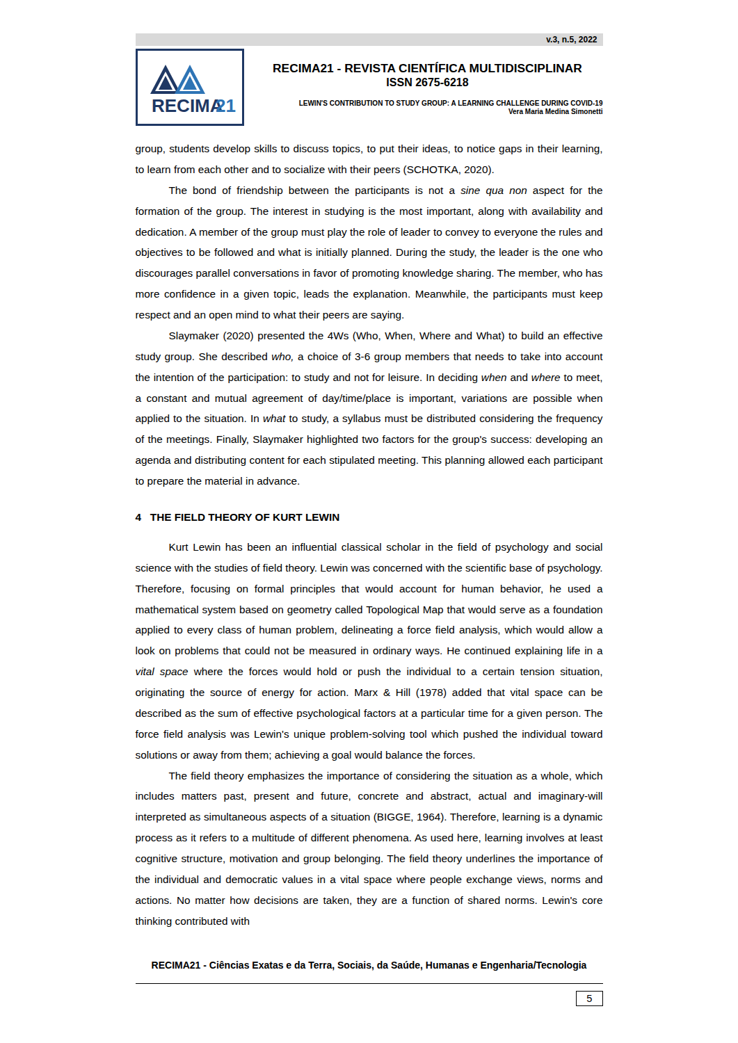v.3, n.5, 2022
RECIMA 21
RECIMA21 - REVISTA CIENTÍFICA MULTIDISCIPLINAR
ISSN 2675-6218
LEWIN'S CONTRIBUTION TO STUDY GROUP: A LEARNING CHALLENGE DURING COVID-19
Vera Maria Medina Simonetti
group, students develop skills to discuss topics, to put their ideas, to notice gaps in their learning, to learn from each other and to socialize with their peers (SCHOTKA, 2020).
The bond of friendship between the participants is not a sine qua non aspect for the formation of the group. The interest in studying is the most important, along with availability and dedication. A member of the group must play the role of leader to convey to everyone the rules and objectives to be followed and what is initially planned. During the study, the leader is the one who discourages parallel conversations in favor of promoting knowledge sharing. The member, who has more confidence in a given topic, leads the explanation. Meanwhile, the participants must keep respect and an open mind to what their peers are saying.
Slaymaker (2020) presented the 4Ws (Who, When, Where and What) to build an effective study group. She described who, a choice of 3-6 group members that needs to take into account the intention of the participation: to study and not for leisure. In deciding when and where to meet, a constant and mutual agreement of day/time/place is important, variations are possible when applied to the situation. In what to study, a syllabus must be distributed considering the frequency of the meetings. Finally, Slaymaker highlighted two factors for the group's success: developing an agenda and distributing content for each stipulated meeting. This planning allowed each participant to prepare the material in advance.
4 THE FIELD THEORY OF KURT LEWIN
Kurt Lewin has been an influential classical scholar in the field of psychology and social science with the studies of field theory. Lewin was concerned with the scientific base of psychology. Therefore, focusing on formal principles that would account for human behavior, he used a mathematical system based on geometry called Topological Map that would serve as a foundation applied to every class of human problem, delineating a force field analysis, which would allow a look on problems that could not be measured in ordinary ways. He continued explaining life in a vital space where the forces would hold or push the individual to a certain tension situation, originating the source of energy for action. Marx & Hill (1978) added that vital space can be described as the sum of effective psychological factors at a particular time for a given person. The force field analysis was Lewin's unique problem-solving tool which pushed the individual toward solutions or away from them; achieving a goal would balance the forces.
The field theory emphasizes the importance of considering the situation as a whole, which includes matters past, present and future, concrete and abstract, actual and imaginary-will interpreted as simultaneous aspects of a situation (BIGGE, 1964). Therefore, learning is a dynamic process as it refers to a multitude of different phenomena. As used here, learning involves at least cognitive structure, motivation and group belonging. The field theory underlines the importance of the individual and democratic values in a vital space where people exchange views, norms and actions. No matter how decisions are taken, they are a function of shared norms. Lewin's core thinking contributed with
RECIMA21 - Ciências Exatas e da Terra, Sociais, da Saúde, Humanas e Engenharia/Tecnologia
5